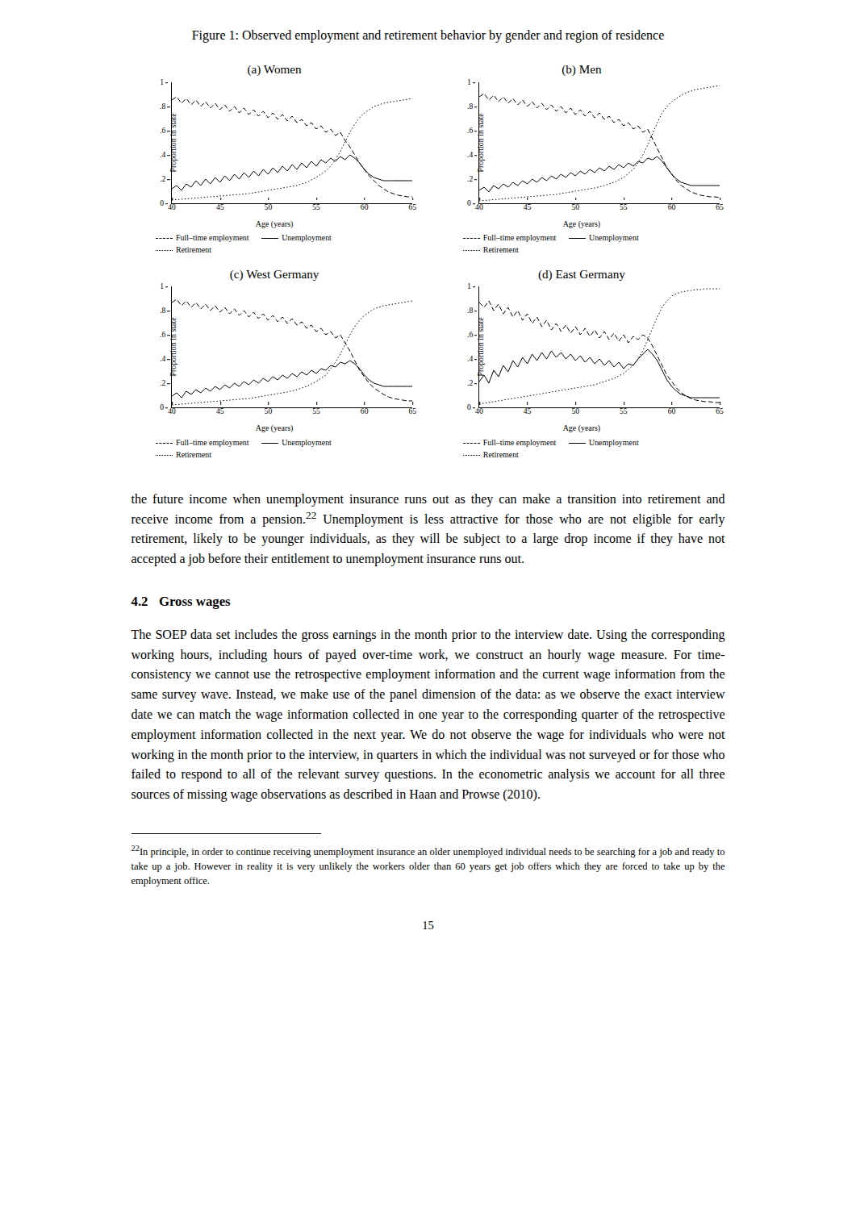Figure 1: Observed employment and retirement behavior by gender and region of residence
(a) Women
Proportion in state 1 .8 .6 .4 .2 0 40 45 50 55 60 65
Age (years)
Full–time employment Unemployment
Retirement
(b) Men
Proportion in state 1 .8 .6 .4 .2 0 40 45 50 55 60 65
Age (years)
Full–time employment Unemployment
Retirement
(c) West Germany
Proportion in state 1 .8 .6 .4 .2 0 40 45 50 55 60 65
Age (years)
Full–time employment Unemployment
Retirement
(d) East Germany
Proportion in state 1 .8 .6 .4 .2 0 40 45 50 55 60 65
Age (years)
Full–time employment Unemployment
Retirement
the future income when unemployment insurance runs out as they can make a transition into retirement and receive income from a pension.22 Unemployment is less attractive for those who are not eligible for early retirement, likely to be younger individuals, as they will be subject to a large drop income if they have not accepted a job before their entitlement to unemployment insurance runs out.
4.2 Gross wages
The SOEP data set includes the gross earnings in the month prior to the interview date. Using the corresponding working hours, including hours of payed over-time work, we construct an hourly wage measure. For time-consistency we cannot use the retrospective employment information and the current wage information from the same survey wave. Instead, we make use of the panel dimension of the data: as we observe the exact interview date we can match the wage information collected in one year to the corresponding quarter of the retrospective employment information collected in the next year. We do not observe the wage for individuals who were not working in the month prior to the interview, in quarters in which the individual was not surveyed or for those who failed to respond to all of the relevant survey questions. In the econometric analysis we account for all three sources of missing wage observations as described in Haan and Prowse (2010).
22In principle, in order to continue receiving unemployment insurance an older unemployed individual needs to be searching for a job and ready to take up a job. However in reality it is very unlikely the workers older than 60 years get job offers which they are forced to take up by the employment office.
15